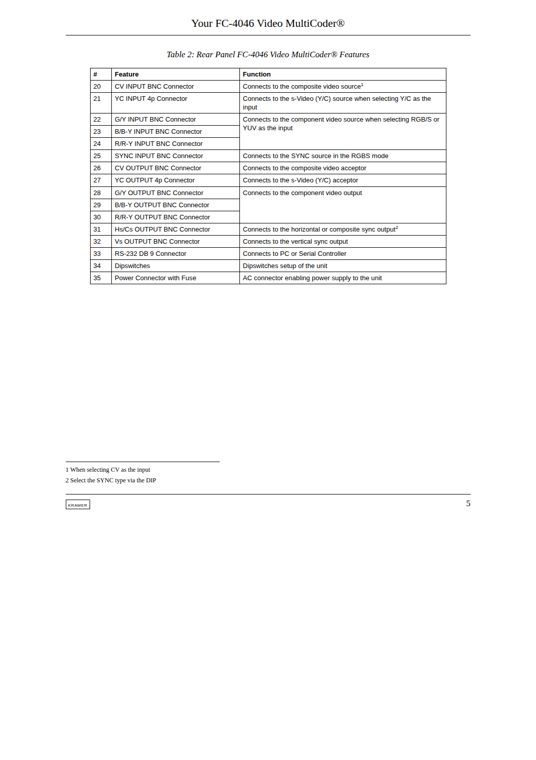Your FC-4046 Video MultiCoder®
Table 2: Rear Panel FC-4046 Video MultiCoder® Features
| # | Feature | Function |
| --- | --- | --- |
| 20 | CV INPUT BNC Connector | Connects to the composite video source 1 |
| 21 | YC INPUT 4p Connector | Connects to the s-Video (Y/C) source when selecting Y/C as the input |
| 22 | G/Y INPUT BNC Connector | Connects to the component video source when selecting RGB/S or YUV as the input |
| 23 | B/B-Y INPUT BNC Connector |
| 24 | R/R-Y INPUT BNC Connector |
| 25 | SYNC INPUT BNC Connector | Connects to the SYNC source in the RGBS mode |
| 26 | CV OUTPUT BNC Connector | Connects to the composite video acceptor |
| 27 | YC OUTPUT 4p Connector | Connects to the s-Video (Y/C) acceptor |
| 28 | G/Y OUTPUT BNC Connector | Connects to the component video output |
| 29 | B/B-Y OUTPUT BNC Connector |
| 30 | R/R-Y OUTPUT BNC Connector |
| 31 | Hs/Cs OUTPUT BNC Connector | Connects to the horizontal or composite sync output 2 |
| 32 | Vs OUTPUT BNC Connector | Connects to the vertical sync output |
| 33 | RS-232 DB 9 Connector | Connects to PC or Serial Controller |
| 34 | Dipswitches | Dipswitches setup of the unit |
| 35 | Power Connector with Fuse | AC connector enabling power supply to the unit |
1 When selecting CV as the input
2 Select the SYNC type via the DIP
KRAMER
5